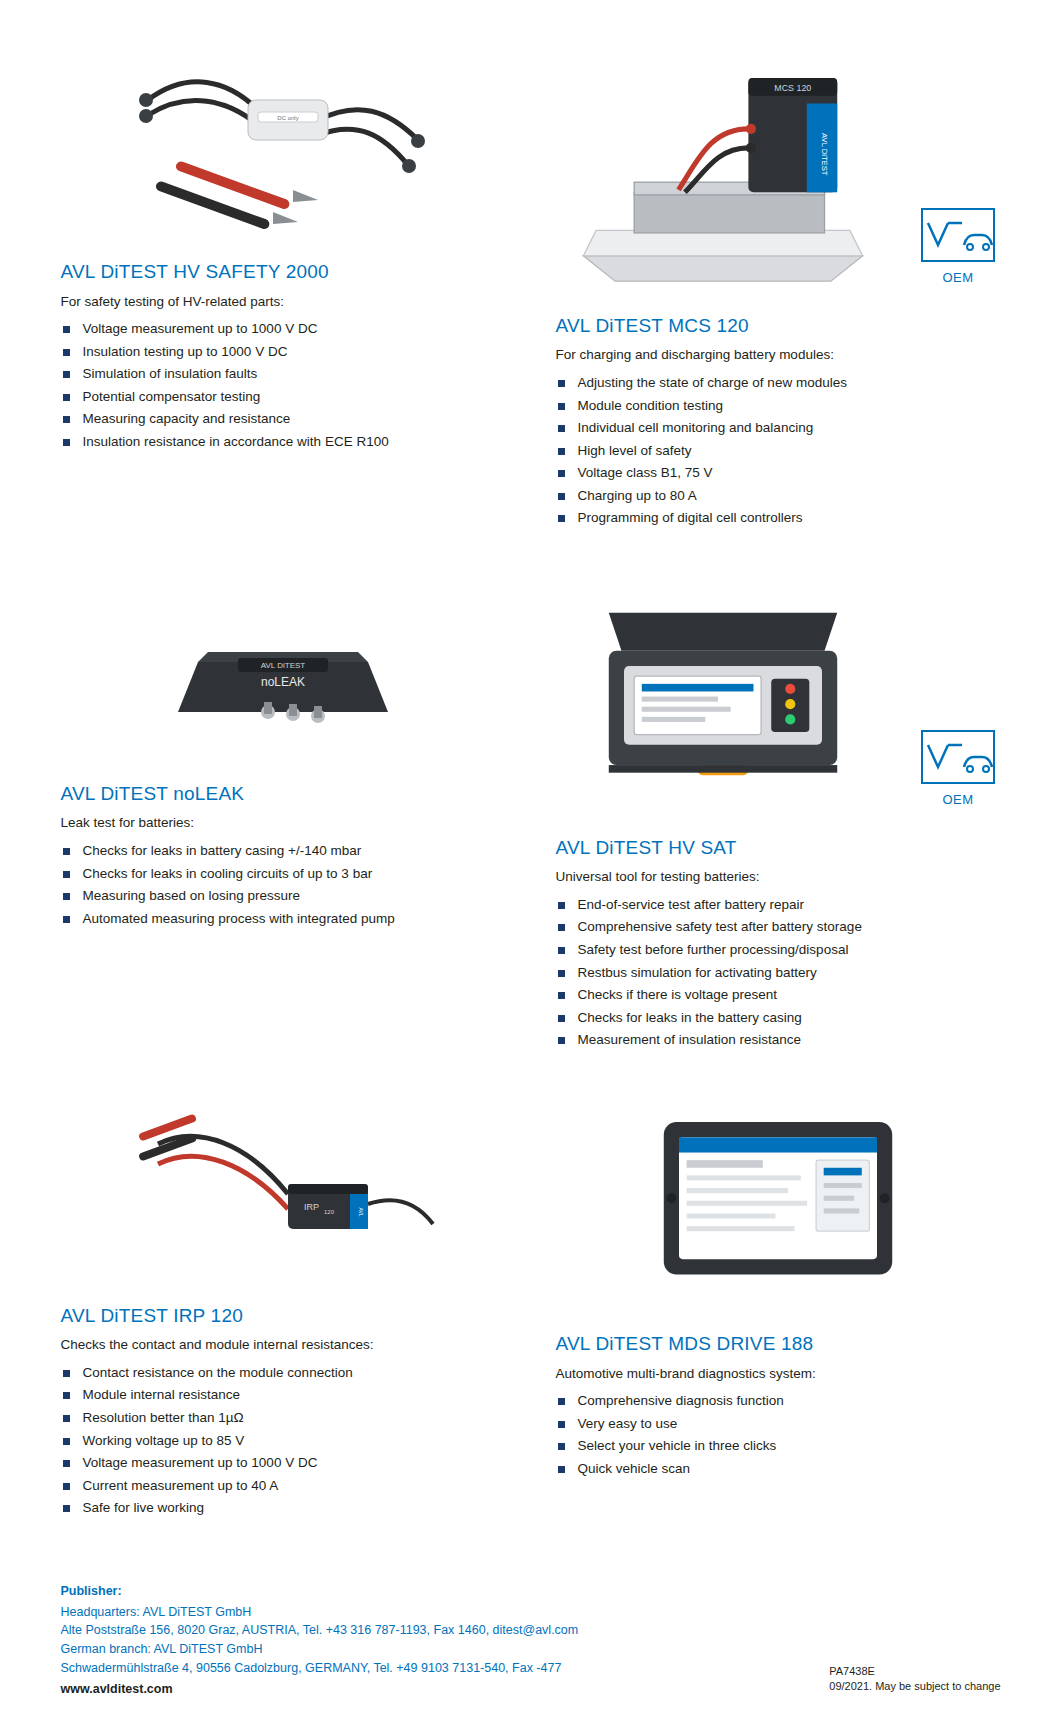DC only
AVL DiTEST HV SAFETY 2000
For safety testing of HV-related parts:
Voltage measurement up to 1000 V DC
Insulation testing up to 1000 V DC
Simulation of insulation faults
Potential compensator testing
Measuring capacity and resistance
Insulation resistance in accordance with ECE R100
MCS 120 AVL DiTEST
OEM
AVL DiTEST MCS 120
For charging and discharging battery modules:
Adjusting the state of charge of new modules
Module condition testing
Individual cell monitoring and balancing
High level of safety
Voltage class B1, 75 V
Charging up to 80 A
Programming of digital cell controllers
AVL DiTEST noLEAK
AVL DiTEST noLEAK
Leak test for batteries:
Checks for leaks in battery casing +/-140 mbar
Checks for leaks in cooling circuits of up to 3 bar
Measuring based on losing pressure
Automated measuring process with integrated pump
OEM
AVL DiTEST HV SAT
Universal tool for testing batteries:
End-of-service test after battery repair
Comprehensive safety test after battery storage
Safety test before further processing/disposal
Restbus simulation for activating battery
Checks if there is voltage present
Checks for leaks in the battery casing
Measurement of insulation resistance
IRP 120 AVL
AVL DiTEST IRP 120
Checks the contact and module internal resistances:
Contact resistance on the module connection
Module internal resistance
Resolution better than 1µΩ
Working voltage up to 85 V
Voltage measurement up to 1000 V DC
Current measurement up to 40 A
Safe for live working
AVL DiTEST MDS DRIVE 188
Automotive multi-brand diagnostics system:
Comprehensive diagnosis function
Very easy to use
Select your vehicle in three clicks
Quick vehicle scan
Publisher:
Headquarters: AVL DiTEST GmbH
Alte Poststraße 156, 8020 Graz, AUSTRIA, Tel. +43 316 787-1193, Fax 1460, ditest@avl.com
German branch: AVL DiTEST GmbH
Schwadermühlstraße 4, 90556 Cadolzburg, GERMANY, Tel. +49 9103 7131-540, Fax -477
www.avlditest.com
PA7438E
09/2021. May be subject to change